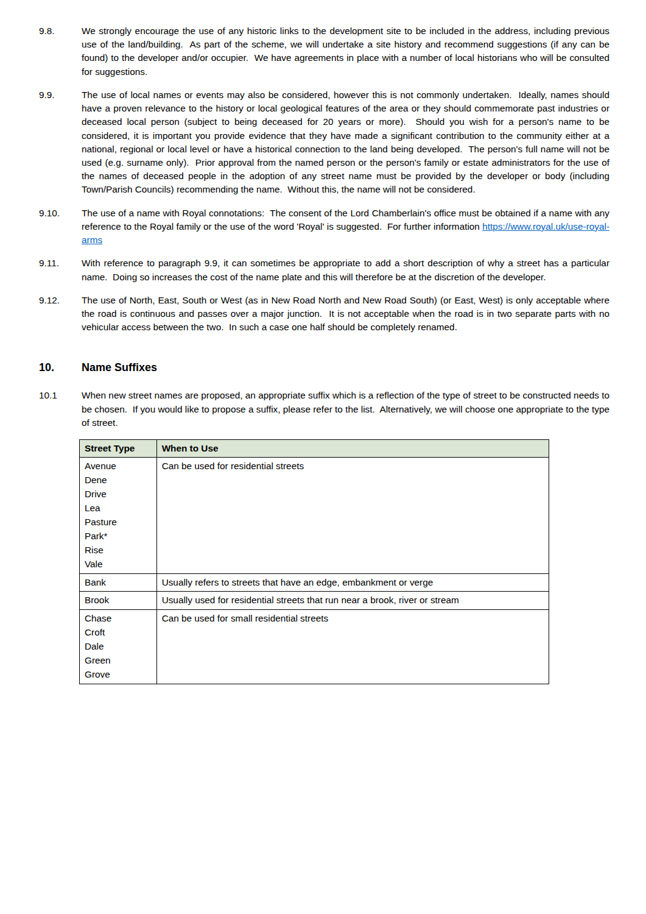9.8.
We strongly encourage the use of any historic links to the development site to be included in the address, including previous use of the land/building. As part of the scheme, we will undertake a site history and recommend suggestions (if any can be found) to the developer and/or occupier. We have agreements in place with a number of local historians who will be consulted for suggestions.
9.9.
The use of local names or events may also be considered, however this is not commonly undertaken. Ideally, names should have a proven relevance to the history or local geological features of the area or they should commemorate past industries or deceased local person (subject to being deceased for 20 years or more). Should you wish for a person's name to be considered, it is important you provide evidence that they have made a significant contribution to the community either at a national, regional or local level or have a historical connection to the land being developed. The person's full name will not be used (e.g. surname only). Prior approval from the named person or the person's family or estate administrators for the use of the names of deceased people in the adoption of any street name must be provided by the developer or body (including Town/Parish Councils) recommending the name. Without this, the name will not be considered.
9.10.
The use of a name with Royal connotations: The consent of the Lord Chamberlain's office must be obtained if a name with any reference to the Royal family or the use of the word 'Royal' is suggested. For further information https://www.royal.uk/use-royal-arms
9.11.
With reference to paragraph 9.9, it can sometimes be appropriate to add a short description of why a street has a particular name. Doing so increases the cost of the name plate and this will therefore be at the discretion of the developer.
9.12.
The use of North, East, South or West (as in New Road North and New Road South) (or East, West) is only acceptable where the road is continuous and passes over a major junction. It is not acceptable when the road is in two separate parts with no vehicular access between the two. In such a case one half should be completely renamed.
10. Name Suffixes
10.1
When new street names are proposed, an appropriate suffix which is a reflection of the type of street to be constructed needs to be chosen. If you would like to propose a suffix, please refer to the list. Alternatively, we will choose one appropriate to the type of street.
| Street Type | When to Use |
| --- | --- |
| Avenue Dene Drive Lea Pasture Park* Rise Vale | Can be used for residential streets |
| Bank | Usually refers to streets that have an edge, embankment or verge |
| Brook | Usually used for residential streets that run near a brook, river or stream |
| Chase Croft Dale Green Grove | Can be used for small residential streets |